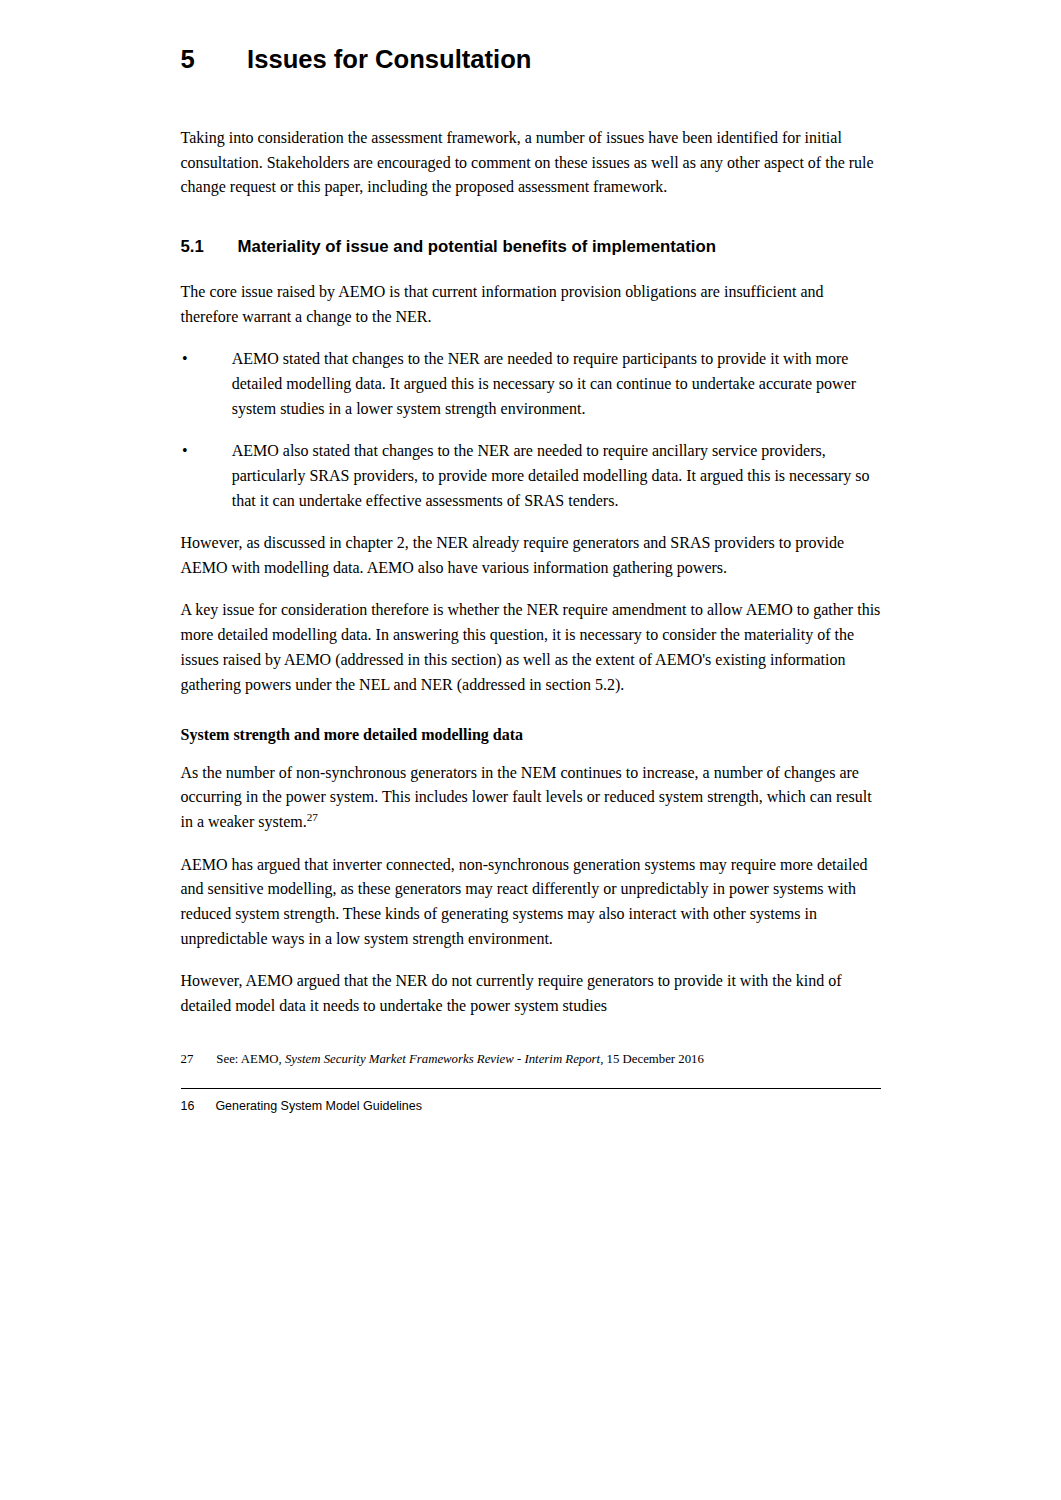5 Issues for Consultation
Taking into consideration the assessment framework, a number of issues have been identified for initial consultation. Stakeholders are encouraged to comment on these issues as well as any other aspect of the rule change request or this paper, including the proposed assessment framework.
5.1 Materiality of issue and potential benefits of implementation
The core issue raised by AEMO is that current information provision obligations are insufficient and therefore warrant a change to the NER.
AEMO stated that changes to the NER are needed to require participants to provide it with more detailed modelling data. It argued this is necessary so it can continue to undertake accurate power system studies in a lower system strength environment.
AEMO also stated that changes to the NER are needed to require ancillary service providers, particularly SRAS providers, to provide more detailed modelling data. It argued this is necessary so that it can undertake effective assessments of SRAS tenders.
However, as discussed in chapter 2, the NER already require generators and SRAS providers to provide AEMO with modelling data. AEMO also have various information gathering powers.
A key issue for consideration therefore is whether the NER require amendment to allow AEMO to gather this more detailed modelling data. In answering this question, it is necessary to consider the materiality of the issues raised by AEMO (addressed in this section) as well as the extent of AEMO's existing information gathering powers under the NEL and NER (addressed in section 5.2).
System strength and more detailed modelling data
As the number of non-synchronous generators in the NEM continues to increase, a number of changes are occurring in the power system. This includes lower fault levels or reduced system strength, which can result in a weaker system.27
AEMO has argued that inverter connected, non-synchronous generation systems may require more detailed and sensitive modelling, as these generators may react differently or unpredictably in power systems with reduced system strength. These kinds of generating systems may also interact with other systems in unpredictable ways in a low system strength environment.
However, AEMO argued that the NER do not currently require generators to provide it with the kind of detailed model data it needs to undertake the power system studies
27 See: AEMO, System Security Market Frameworks Review - Interim Report, 15 December 2016
16 Generating System Model Guidelines